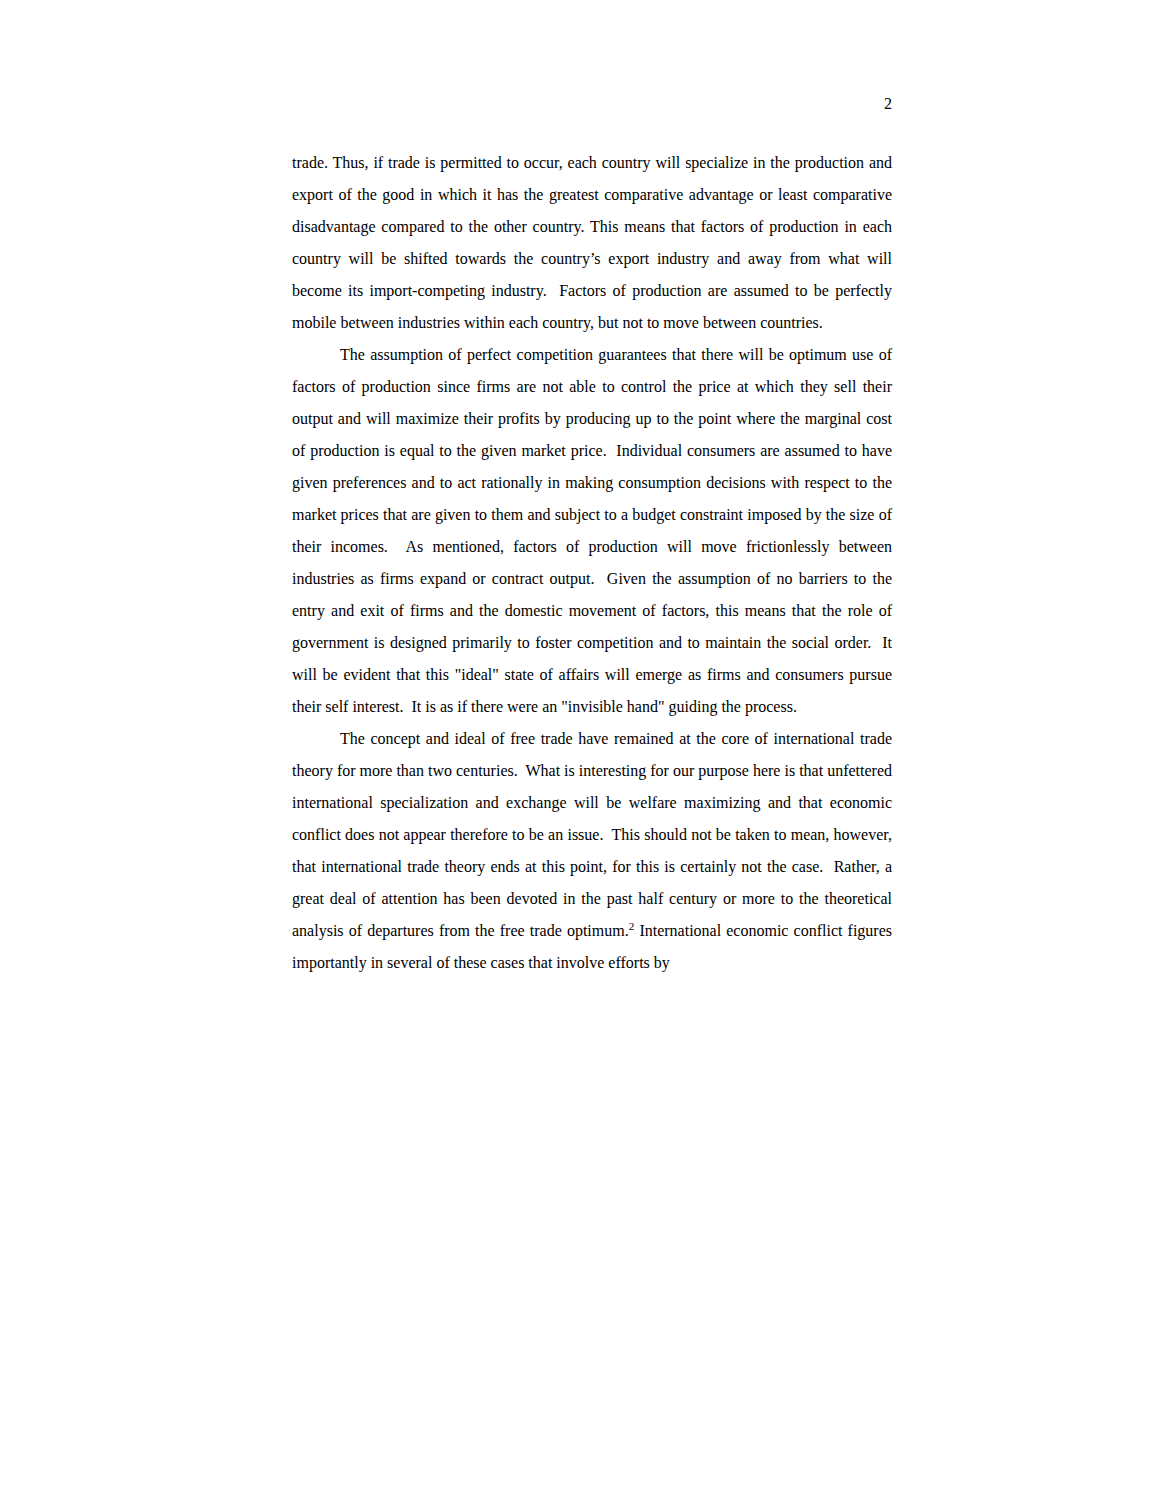2
trade. Thus, if trade is permitted to occur, each country will specialize in the production and export of the good in which it has the greatest comparative advantage or least comparative disadvantage compared to the other country. This means that factors of production in each country will be shifted towards the country’s export industry and away from what will become its import-competing industry. Factors of production are assumed to be perfectly mobile between industries within each country, but not to move between countries.
The assumption of perfect competition guarantees that there will be optimum use of factors of production since firms are not able to control the price at which they sell their output and will maximize their profits by producing up to the point where the marginal cost of production is equal to the given market price. Individual consumers are assumed to have given preferences and to act rationally in making consumption decisions with respect to the market prices that are given to them and subject to a budget constraint imposed by the size of their incomes. As mentioned, factors of production will move frictionlessly between industries as firms expand or contract output. Given the assumption of no barriers to the entry and exit of firms and the domestic movement of factors, this means that the role of government is designed primarily to foster competition and to maintain the social order. It will be evident that this "ideal" state of affairs will emerge as firms and consumers pursue their self interest. It is as if there were an "invisible hand" guiding the process.
The concept and ideal of free trade have remained at the core of international trade theory for more than two centuries. What is interesting for our purpose here is that unfettered international specialization and exchange will be welfare maximizing and that economic conflict does not appear therefore to be an issue. This should not be taken to mean, however, that international trade theory ends at this point, for this is certainly not the case. Rather, a great deal of attention has been devoted in the past half century or more to the theoretical analysis of departures from the free trade optimum.2 International economic conflict figures importantly in several of these cases that involve efforts by